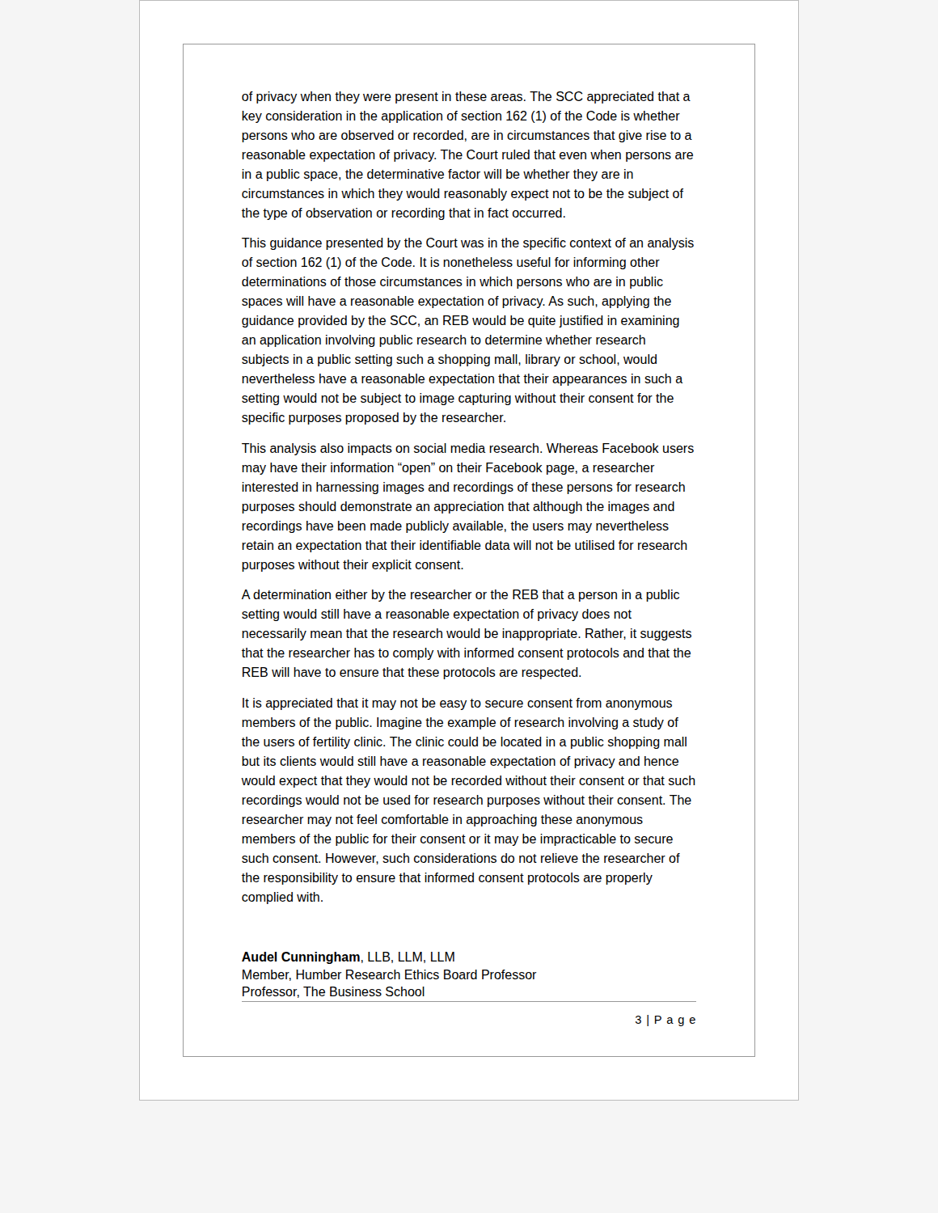of privacy when they were present in these areas. The SCC appreciated that a key consideration in the application of section 162 (1) of the Code is whether persons who are observed or recorded, are in circumstances that give rise to a reasonable expectation of privacy. The Court ruled that even when persons are in a public space, the determinative factor will be whether they are in circumstances in which they would reasonably expect not to be the subject of the type of observation or recording that in fact occurred.
This guidance presented by the Court was in the specific context of an analysis of section 162 (1) of the Code. It is nonetheless useful for informing other determinations of those circumstances in which persons who are in public spaces will have a reasonable expectation of privacy. As such, applying the guidance provided by the SCC, an REB would be quite justified in examining an application involving public research to determine whether research subjects in a public setting such a shopping mall, library or school, would nevertheless have a reasonable expectation that their appearances in such a setting would not be subject to image capturing without their consent for the specific purposes proposed by the researcher.
This analysis also impacts on social media research. Whereas Facebook users may have their information “open” on their Facebook page, a researcher interested in harnessing images and recordings of these persons for research purposes should demonstrate an appreciation that although the images and recordings have been made publicly available, the users may nevertheless retain an expectation that their identifiable data will not be utilised for research purposes without their explicit consent.
A determination either by the researcher or the REB that a person in a public setting would still have a reasonable expectation of privacy does not necessarily mean that the research would be inappropriate. Rather, it suggests that the researcher has to comply with informed consent protocols and that the REB will have to ensure that these protocols are respected.
It is appreciated that it may not be easy to secure consent from anonymous members of the public. Imagine the example of research involving a study of the users of fertility clinic. The clinic could be located in a public shopping mall but its clients would still have a reasonable expectation of privacy and hence would expect that they would not be recorded without their consent or that such recordings would not be used for research purposes without their consent. The researcher may not feel comfortable in approaching these anonymous members of the public for their consent or it may be impracticable to secure such consent. However, such considerations do not relieve the researcher of the responsibility to ensure that informed consent protocols are properly complied with.
Audel Cunningham, LLB, LLM, LLM
Member, Humber Research Ethics Board Professor
Professor, The Business School
3 | P a g e